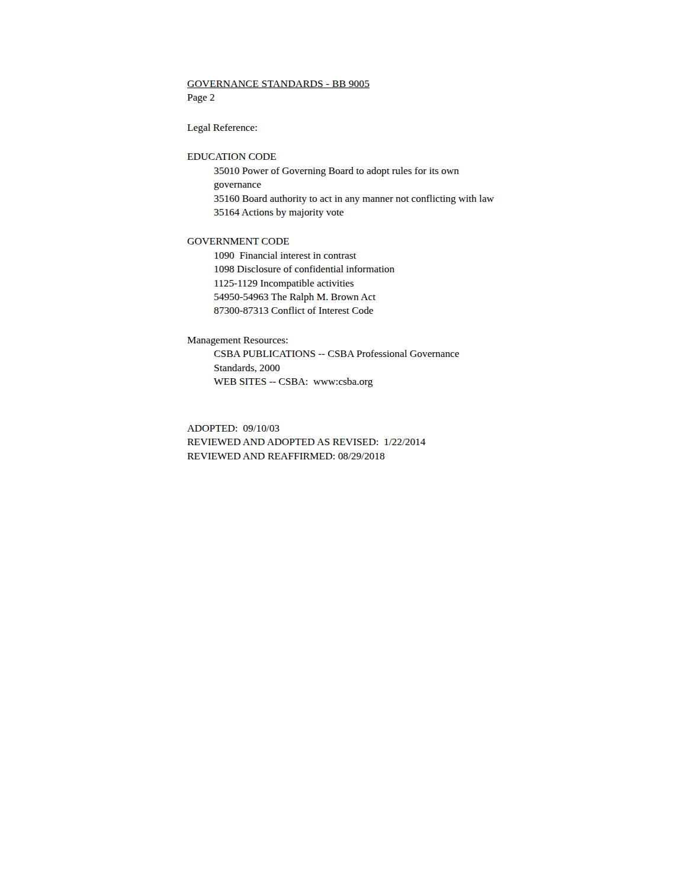GOVERNANCE STANDARDS - BB 9005
Page 2
Legal Reference:
EDUCATION CODE
35010 Power of Governing Board to adopt rules for its own governance
35160 Board authority to act in any manner not conflicting with law
35164 Actions by majority vote
GOVERNMENT CODE
1090 Financial interest in contrast
1098 Disclosure of confidential information
1125-1129 Incompatible activities
54950-54963 The Ralph M. Brown Act
87300-87313 Conflict of Interest Code
Management Resources:
CSBA PUBLICATIONS -- CSBA Professional Governance Standards, 2000
WEB SITES -- CSBA: www:csba.org
ADOPTED: 09/10/03
REVIEWED AND ADOPTED AS REVISED: 1/22/2014
REVIEWED AND REAFFIRMED: 08/29/2018